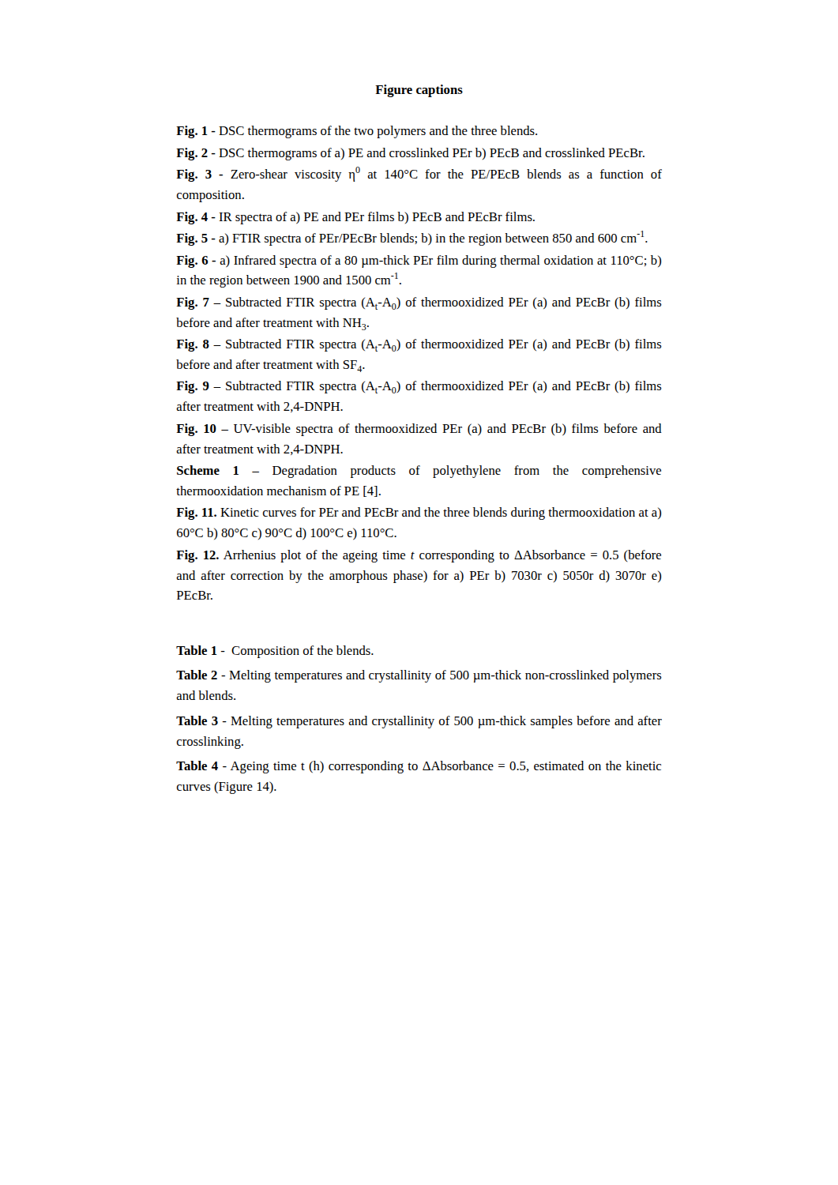Figure captions
Fig. 1 - DSC thermograms of the two polymers and the three blends.
Fig. 2 - DSC thermograms of a) PE and crosslinked PEr b) PEcB and crosslinked PEcBr.
Fig. 3 - Zero-shear viscosity η0 at 140°C for the PE/PEcB blends as a function of composition.
Fig. 4 - IR spectra of a) PE and PEr films b) PEcB and PEcBr films.
Fig. 5 - a) FTIR spectra of PEr/PEcBr blends; b) in the region between 850 and 600 cm-1.
Fig. 6 - a) Infrared spectra of a 80 µm-thick PEr film during thermal oxidation at 110°C; b) in the region between 1900 and 1500 cm-1.
Fig. 7 – Subtracted FTIR spectra (At-A0) of thermooxidized PEr (a) and PEcBr (b) films before and after treatment with NH3.
Fig. 8 – Subtracted FTIR spectra (At-A0) of thermooxidized PEr (a) and PEcBr (b) films before and after treatment with SF4.
Fig. 9 – Subtracted FTIR spectra (At-A0) of thermooxidized PEr (a) and PEcBr (b) films after treatment with 2,4-DNPH.
Fig. 10 – UV-visible spectra of thermooxidized PEr (a) and PEcBr (b) films before and after treatment with 2,4-DNPH.
Scheme 1 – Degradation products of polyethylene from the comprehensive thermooxidation mechanism of PE [4].
Fig. 11. Kinetic curves for PEr and PEcBr and the three blends during thermooxidation at a) 60°C b) 80°C c) 90°C d) 100°C e) 110°C.
Fig. 12. Arrhenius plot of the ageing time t corresponding to ΔAbsorbance = 0.5 (before and after correction by the amorphous phase) for a) PEr b) 7030r c) 5050r d) 3070r e) PEcBr.
Table 1 - Composition of the blends.
Table 2 - Melting temperatures and crystallinity of 500 µm-thick non-crosslinked polymers and blends.
Table 3 - Melting temperatures and crystallinity of 500 µm-thick samples before and after crosslinking.
Table 4 - Ageing time t (h) corresponding to ΔAbsorbance = 0.5, estimated on the kinetic curves (Figure 14).